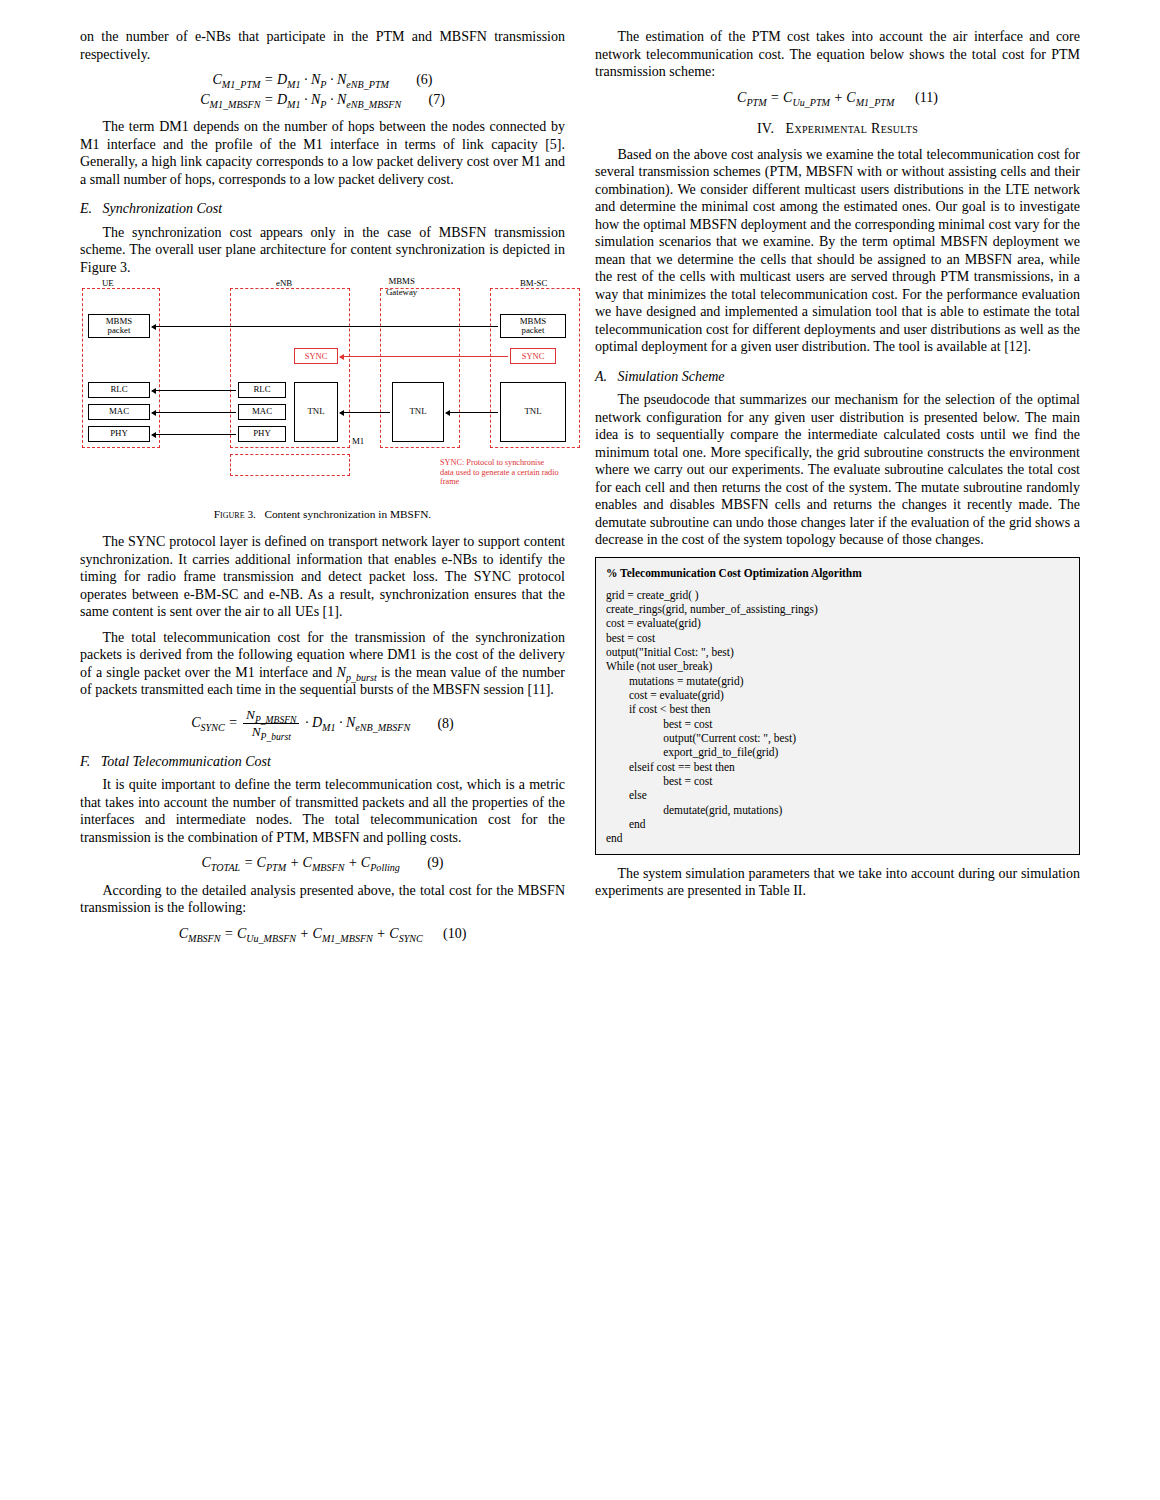on the number of e-NBs that participate in the PTM and MBSFN transmission respectively.
CM1_PTM = DM1 · NP · NeNB_PTM (6)
CM1_MBSFN = DM1 · NP · NeNB_MBSFN (7)
The term DM1 depends on the number of hops between the nodes connected by M1 interface and the profile of the M1 interface in terms of link capacity [5]. Generally, a high link capacity corresponds to a low packet delivery cost over M1 and a small number of hops, corresponds to a low packet delivery cost.
E. Synchronization Cost
The synchronization cost appears only in the case of MBSFN transmission scheme. The overall user plane architecture for content synchronization is depicted in Figure 3.
UE
eNB
MBMS
Gateway
BM-SC
MBMS
packet
RLC
MAC
PHY
RLC
MAC
PHY
TNL
TNL
MBMS
packet
TNL
SYNC
SYNC
M1
SYNC: Protocol to synchronise data used to generate a certain radio frame
Figure 3. Content synchronization in MBSFN.
The SYNC protocol layer is defined on transport network layer to support content synchronization. It carries additional information that enables e-NBs to identify the timing for radio frame transmission and detect packet loss. The SYNC protocol operates between e-BM-SC and e-NB. As a result, synchronization ensures that the same content is sent over the air to all UEs [1].
The total telecommunication cost for the transmission of the synchronization packets is derived from the following equation where DM1 is the cost of the delivery of a single packet over the M1 interface and Np_burst is the mean value of the number of packets transmitted each time in the sequential bursts of the MBSFN session [11].
CSYNC = NP_MBSFN NP_burst · DM1 · NeNB_MBSFN (8)
F. Total Telecommunication Cost
It is quite important to define the term telecommunication cost, which is a metric that takes into account the number of transmitted packets and all the properties of the interfaces and intermediate nodes. The total telecommunication cost for the transmission is the combination of PTM, MBSFN and polling costs.
CTOTAL = CPTM + CMBSFN + CPolling (9)
According to the detailed analysis presented above, the total cost for the MBSFN transmission is the following:
CMBSFN = CUu_MBSFN + CM1_MBSFN + CSYNC (10)
The estimation of the PTM cost takes into account the air interface and core network telecommunication cost. The equation below shows the total cost for PTM transmission scheme:
CPTM = CUu_PTM + CM1_PTM (11)
IV. Experimental Results
Based on the above cost analysis we examine the total telecommunication cost for several transmission schemes (PTM, MBSFN with or without assisting cells and their combination). We consider different multicast users distributions in the LTE network and determine the minimal cost among the estimated ones. Our goal is to investigate how the optimal MBSFN deployment and the corresponding minimal cost vary for the simulation scenarios that we examine. By the term optimal MBSFN deployment we mean that we determine the cells that should be assigned to an MBSFN area, while the rest of the cells with multicast users are served through PTM transmissions, in a way that minimizes the total telecommunication cost. For the performance evaluation we have designed and implemented a simulation tool that is able to estimate the total telecommunication cost for different deployments and user distributions as well as the optimal deployment for a given user distribution. The tool is available at [12].
A. Simulation Scheme
The pseudocode that summarizes our mechanism for the selection of the optimal network configuration for any given user distribution is presented below. The main idea is to sequentially compare the intermediate calculated costs until we find the minimum total one. More specifically, the grid subroutine constructs the environment where we carry out our experiments. The evaluate subroutine calculates the total cost for each cell and then returns the cost of the system. The mutate subroutine randomly enables and disables MBSFN cells and returns the changes it recently made. The demutate subroutine can undo those changes later if the evaluation of the grid shows a decrease in the cost of the system topology because of those changes.
% Telecommunication Cost Optimization Algorithm
grid = create_grid( )
create_rings(grid, number_of_assisting_rings)
cost = evaluate(grid)
best = cost
output("Initial Cost: ", best)
While (not user_break)
        mutations = mutate(grid)
        cost = evaluate(grid)
        if cost < best then
                    best = cost
                    output("Current cost: ", best)
                    export_grid_to_file(grid)
        elseif cost == best then
                    best = cost
        else
                    demutate(grid, mutations)
        end
end
The system simulation parameters that we take into account during our simulation experiments are presented in Table II.